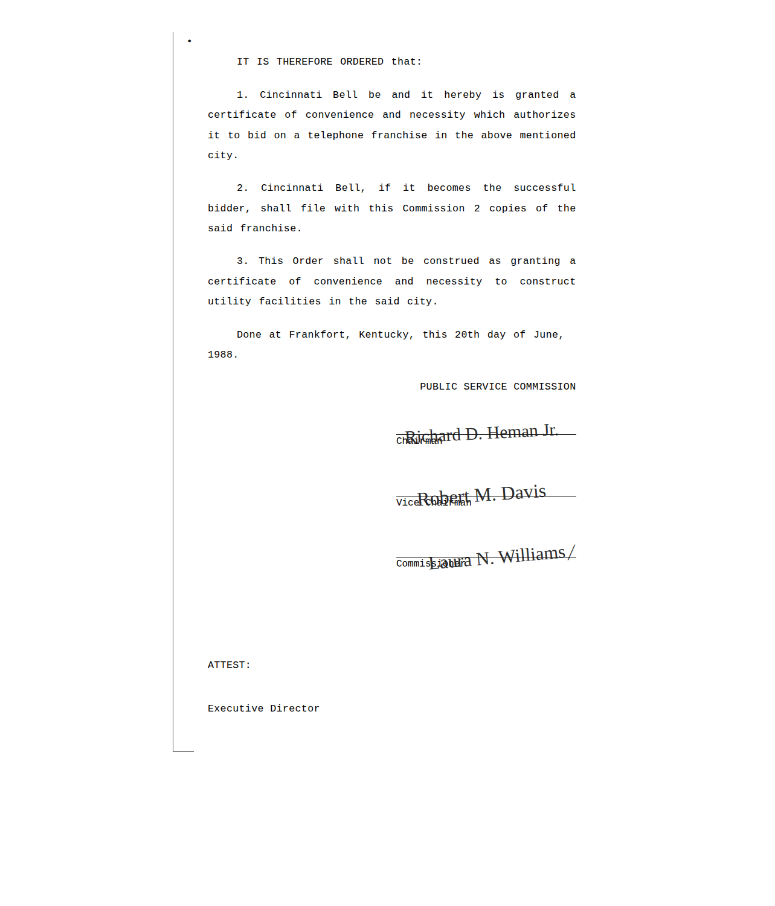•
IT IS THEREFORE ORDERED that:
1. Cincinnati Bell be and it hereby is granted a certificate of convenience and necessity which authorizes it to bid on a telephone franchise in the above mentioned city.
2. Cincinnati Bell, if it becomes the successful bidder, shall file with this Commission 2 copies of the said franchise.
3. This Order shall not be construed as granting a certificate of convenience and necessity to construct utility facilities in the said city.
Done at Frankfort, Kentucky, this 20th day of June, 1988.
PUBLIC SERVICE COMMISSION
Richard D. Heman Jr.
Chairman
Robert M. Davis
Vice Chairman
Laura N. Williams⁄
Commissioner
ATTEST:
Executive Director